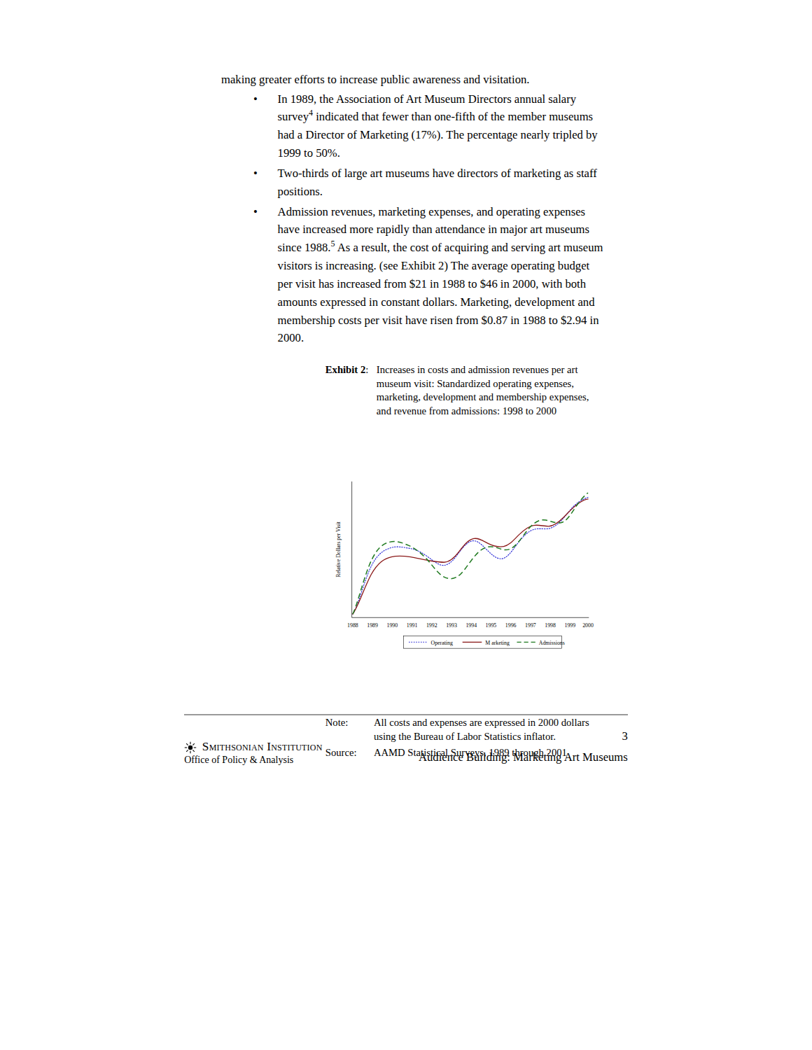making greater efforts to increase public awareness and visitation.
In 1989, the Association of Art Museum Directors annual salary survey4 indicated that fewer than one-fifth of the member museums had a Director of Marketing (17%). The percentage nearly tripled by 1999 to 50%.
Two-thirds of large art museums have directors of marketing as staff positions.
Admission revenues, marketing expenses, and operating expenses have increased more rapidly than attendance in major art museums since 1988.5 As a result, the cost of acquiring and serving art museum visitors is increasing. (see Exhibit 2) The average operating budget per visit has increased from $21 in 1988 to $46 in 2000, with both amounts expressed in constant dollars. Marketing, development and membership costs per visit have risen from $0.87 in 1988 to $2.94 in 2000.
Exhibit 2:
Increases in costs and admission revenues per art museum visit: Standardized operating expenses, marketing, development and membership expenses, and revenue from admissions: 1998 to 2000
Relative Dollars per Visit 1988 1989 1990 1991 1992 1993 1994 1995 1996 1997 1998 1999 2000 Operating M arketing Admissions
| Note: | All costs and expenses are expressed in 2000 dollars using the Bureau of Labor Statistics inflator. |
| Source: | AAMD Statistical Surveys, 1989 through 2001 |
Smithsonian Institution
Office of Policy & Analysis
3
Audience Building: Marketing Art Museums